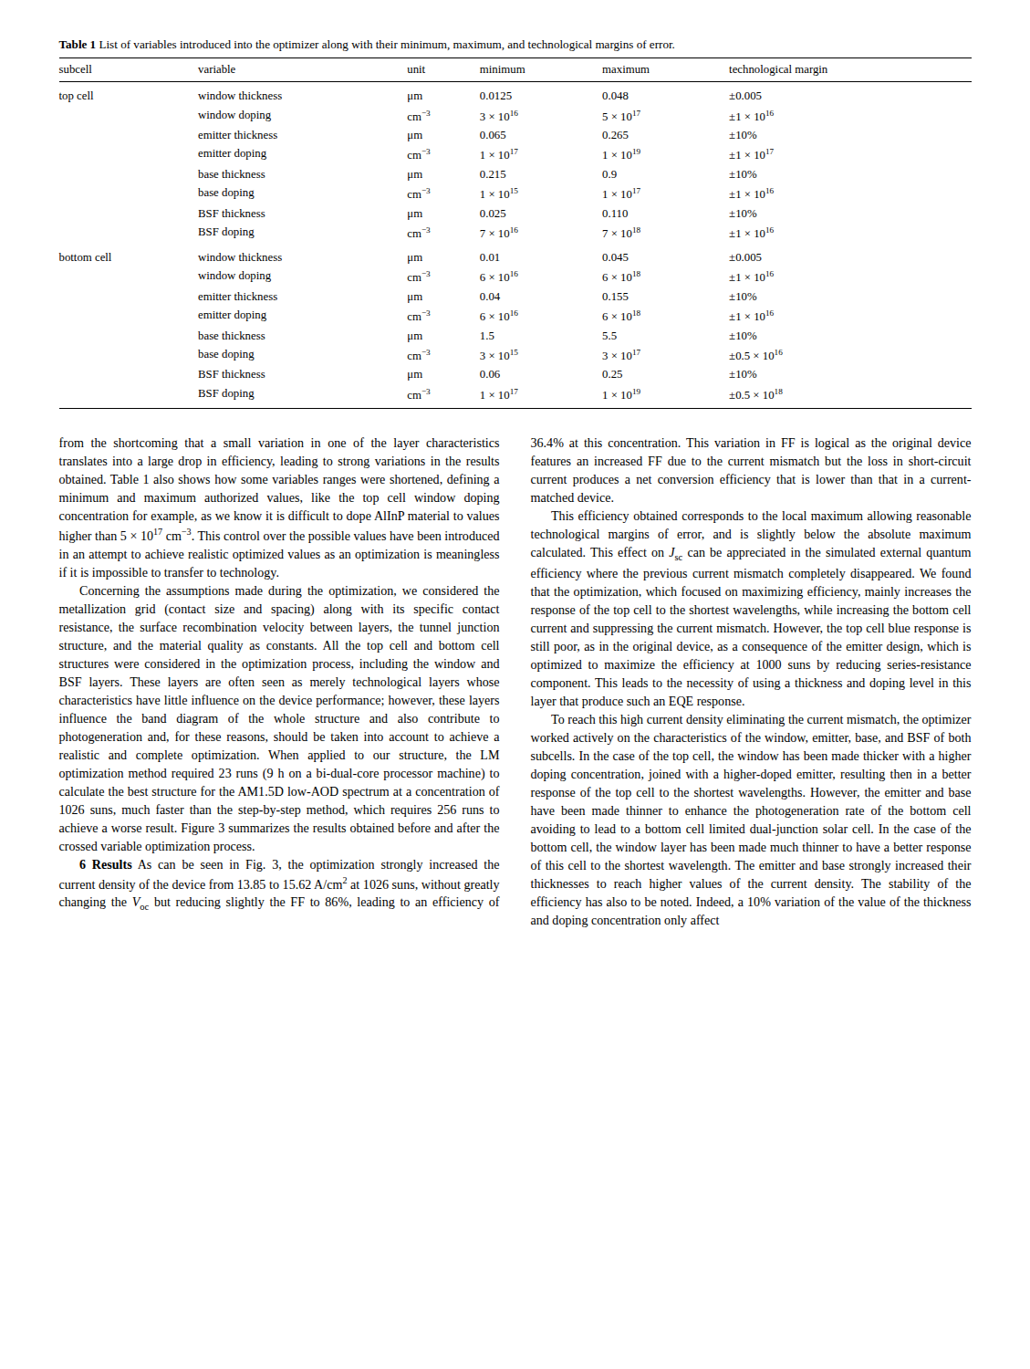Table 1 List of variables introduced into the optimizer along with their minimum, maximum, and technological margins of error.
| subcell | variable | unit | minimum | maximum | technological margin |
| --- | --- | --- | --- | --- | --- |
| top cell | window thickness | μm | 0.0125 | 0.048 | ±0.005 |
| | window doping | cm −3 | 3 × 10 16 | 5 × 10 17 | ±1 × 10 16 |
| | emitter thickness | μm | 0.065 | 0.265 | ±10% |
| | emitter doping | cm −3 | 1 × 10 17 | 1 × 10 19 | ±1 × 10 17 |
| | base thickness | μm | 0.215 | 0.9 | ±10% |
| | base doping | cm −3 | 1 × 10 15 | 1 × 10 17 | ±1 × 10 16 |
| | BSF thickness | μm | 0.025 | 0.110 | ±10% |
| | BSF doping | cm −3 | 7 × 10 16 | 7 × 10 18 | ±1 × 10 16 |
| bottom cell | window thickness | μm | 0.01 | 0.045 | ±0.005 |
| | window doping | cm −3 | 6 × 10 16 | 6 × 10 18 | ±1 × 10 16 |
| | emitter thickness | μm | 0.04 | 0.155 | ±10% |
| | emitter doping | cm −3 | 6 × 10 16 | 6 × 10 18 | ±1 × 10 16 |
| | base thickness | μm | 1.5 | 5.5 | ±10% |
| | base doping | cm −3 | 3 × 10 15 | 3 × 10 17 | ±0.5 × 10 16 |
| | BSF thickness | μm | 0.06 | 0.25 | ±10% |
| | BSF doping | cm −3 | 1 × 10 17 | 1 × 10 19 | ±0.5 × 10 18 |
from the shortcoming that a small variation in one of the layer characteristics translates into a large drop in efficiency, leading to strong variations in the results obtained. Table 1 also shows how some variables ranges were shortened, defining a minimum and maximum authorized values, like the top cell window doping concentration for example, as we know it is difficult to dope AlInP material to values higher than 5 × 1017 cm−3. This control over the possible values have been introduced in an attempt to achieve realistic optimized values as an optimization is meaningless if it is impossible to transfer to technology.
Concerning the assumptions made during the optimization, we considered the metallization grid (contact size and spacing) along with its specific contact resistance, the surface recombination velocity between layers, the tunnel junction structure, and the material quality as constants. All the top cell and bottom cell structures were considered in the optimization process, including the window and BSF layers. These layers are often seen as merely technological layers whose characteristics have little influence on the device performance; however, these layers influence the band diagram of the whole structure and also contribute to photogeneration and, for these reasons, should be taken into account to achieve a realistic and complete optimization. When applied to our structure, the LM optimization method required 23 runs (9 h on a bi-dual-core processor machine) to calculate the best structure for the AM1.5D low-AOD spectrum at a concentration of 1026 suns, much faster than the step-by-step method, which requires 256 runs to achieve a worse result. Figure 3 summarizes the results obtained before and after the crossed variable optimization process.
6 Results As can be seen in Fig. 3, the optimization strongly increased the current density of the device from 13.85 to 15.62 A/cm2 at 1026 suns, without greatly changing the Voc but reducing slightly the FF to 86%, leading to an efficiency of 36.4% at this concentration. This variation in FF is logical as the original device features an increased FF due to the current mismatch but the loss in short-circuit current produces a net conversion efficiency that is lower than that in a current-matched device.
This efficiency obtained corresponds to the local maximum allowing reasonable technological margins of error, and is slightly below the absolute maximum calculated. This effect on Jsc can be appreciated in the simulated external quantum efficiency where the previous current mismatch completely disappeared. We found that the optimization, which focused on maximizing efficiency, mainly increases the response of the top cell to the shortest wavelengths, while increasing the bottom cell current and suppressing the current mismatch. However, the top cell blue response is still poor, as in the original device, as a consequence of the emitter design, which is optimized to maximize the efficiency at 1000 suns by reducing series-resistance component. This leads to the necessity of using a thickness and doping level in this layer that produce such an EQE response.
To reach this high current density eliminating the current mismatch, the optimizer worked actively on the characteristics of the window, emitter, base, and BSF of both subcells. In the case of the top cell, the window has been made thicker with a higher doping concentration, joined with a higher-doped emitter, resulting then in a better response of the top cell to the shortest wavelengths. However, the emitter and base have been made thinner to enhance the photogeneration rate of the bottom cell avoiding to lead to a bottom cell limited dual-junction solar cell. In the case of the bottom cell, the window layer has been made much thinner to have a better response of this cell to the shortest wavelength. The emitter and base strongly increased their thicknesses to reach higher values of the current density. The stability of the efficiency has also to be noted. Indeed, a 10% variation of the value of the thickness and doping concentration only affect